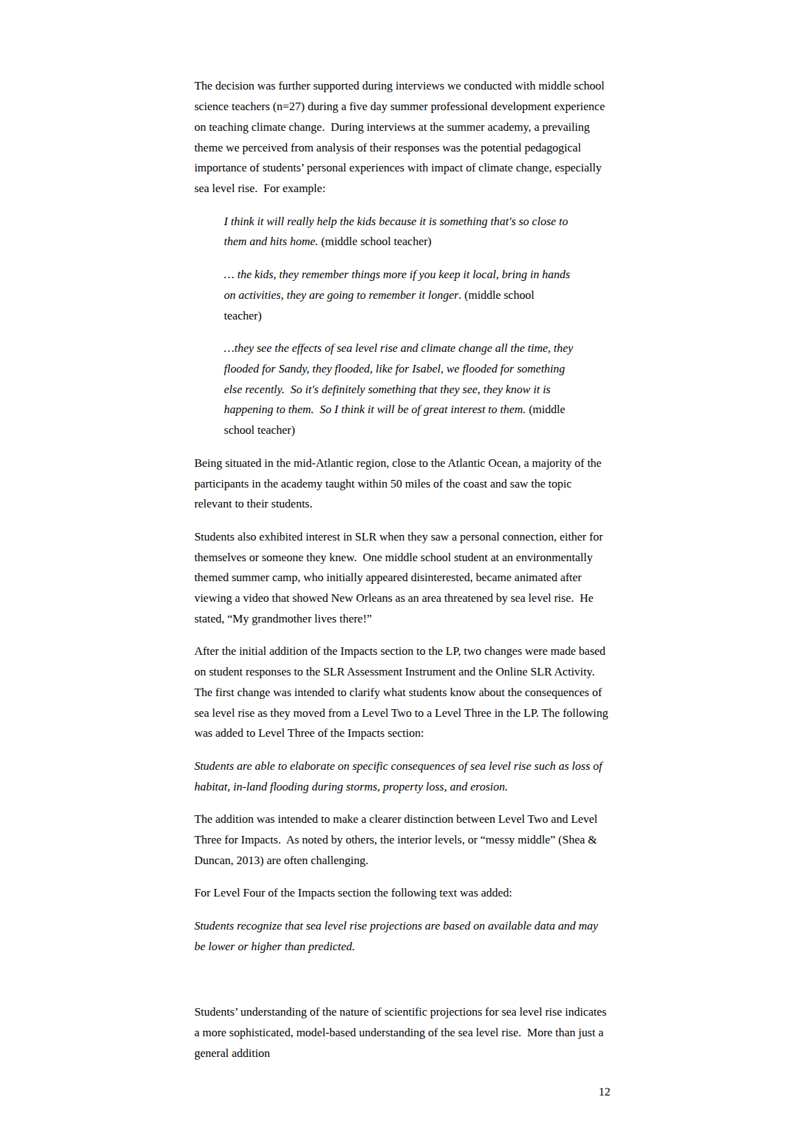The decision was further supported during interviews we conducted with middle school science teachers (n=27) during a five day summer professional development experience on teaching climate change. During interviews at the summer academy, a prevailing theme we perceived from analysis of their responses was the potential pedagogical importance of students’ personal experiences with impact of climate change, especially sea level rise. For example:
I think it will really help the kids because it is something that's so close to them and hits home. (middle school teacher)
… the kids, they remember things more if you keep it local, bring in hands on activities, they are going to remember it longer. (middle school teacher)
…they see the effects of sea level rise and climate change all the time, they flooded for Sandy, they flooded, like for Isabel, we flooded for something else recently. So it's definitely something that they see, they know it is happening to them. So I think it will be of great interest to them. (middle school teacher)
Being situated in the mid-Atlantic region, close to the Atlantic Ocean, a majority of the participants in the academy taught within 50 miles of the coast and saw the topic relevant to their students.
Students also exhibited interest in SLR when they saw a personal connection, either for themselves or someone they knew. One middle school student at an environmentally themed summer camp, who initially appeared disinterested, became animated after viewing a video that showed New Orleans as an area threatened by sea level rise. He stated, “My grandmother lives there!”
After the initial addition of the Impacts section to the LP, two changes were made based on student responses to the SLR Assessment Instrument and the Online SLR Activity. The first change was intended to clarify what students know about the consequences of sea level rise as they moved from a Level Two to a Level Three in the LP. The following was added to Level Three of the Impacts section:
Students are able to elaborate on specific consequences of sea level rise such as loss of habitat, in-land flooding during storms, property loss, and erosion.
The addition was intended to make a clearer distinction between Level Two and Level Three for Impacts. As noted by others, the interior levels, or “messy middle” (Shea & Duncan, 2013) are often challenging.
For Level Four of the Impacts section the following text was added:
Students recognize that sea level rise projections are based on available data and may be lower or higher than predicted.
Students’ understanding of the nature of scientific projections for sea level rise indicates a more sophisticated, model-based understanding of the sea level rise. More than just a general addition
12